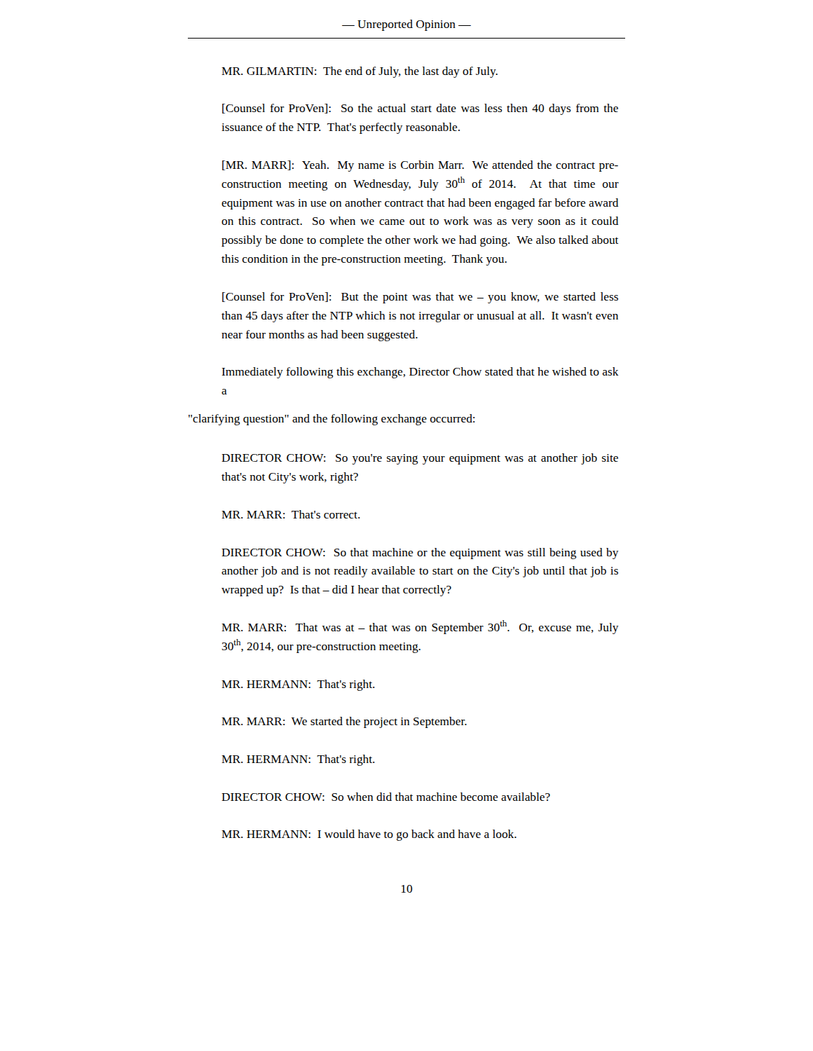— Unreported Opinion —
MR. GILMARTIN: The end of July, the last day of July.
[Counsel for ProVen]: So the actual start date was less then 40 days from the issuance of the NTP. That's perfectly reasonable.
[MR. MARR]: Yeah. My name is Corbin Marr. We attended the contract pre-construction meeting on Wednesday, July 30th of 2014. At that time our equipment was in use on another contract that had been engaged far before award on this contract. So when we came out to work was as very soon as it could possibly be done to complete the other work we had going. We also talked about this condition in the pre-construction meeting. Thank you.
[Counsel for ProVen]: But the point was that we – you know, we started less than 45 days after the NTP which is not irregular or unusual at all. It wasn't even near four months as had been suggested.
Immediately following this exchange, Director Chow stated that he wished to ask a
"clarifying question" and the following exchange occurred:
DIRECTOR CHOW: So you're saying your equipment was at another job site that's not City's work, right?
MR. MARR: That's correct.
DIRECTOR CHOW: So that machine or the equipment was still being used by another job and is not readily available to start on the City's job until that job is wrapped up? Is that – did I hear that correctly?
MR. MARR: That was at – that was on September 30th. Or, excuse me, July 30th, 2014, our pre-construction meeting.
MR. HERMANN: That's right.
MR. MARR: We started the project in September.
MR. HERMANN: That's right.
DIRECTOR CHOW: So when did that machine become available?
MR. HERMANN: I would have to go back and have a look.
10